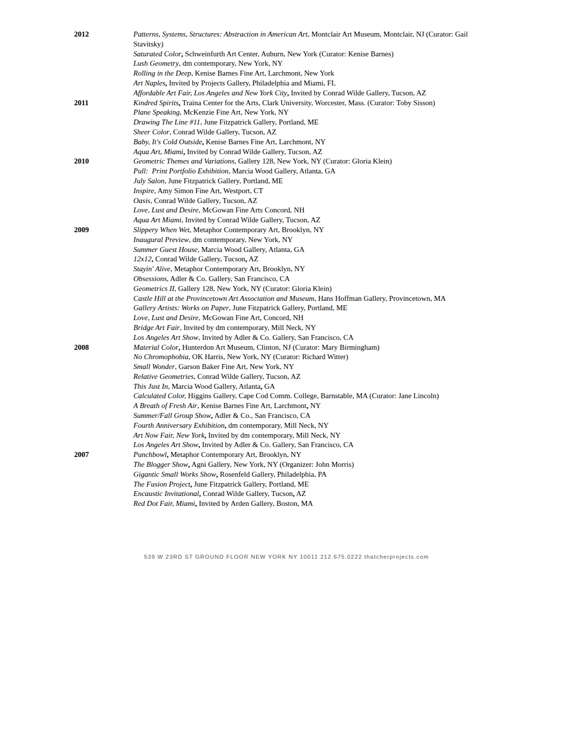| 2012 | Patterns, Systems, Structures: Abstraction in American Art , Montclair Art Museum, Montclair, NJ (Curator: Gail Stavitsky) Saturated Color , Schweinfurth Art Center, Auburn, New York (Curator: Kenise Barnes) Lush Geometry , dm contemporary, New York, NY Rolling in the Deep , Kenise Barnes Fine Art, Larchmont, New York Art Naples , Invited by Projects Gallery, Philadelphia and Miami, FL Affordable Art Fair, Los Angeles and New York City , Invited by Conrad Wilde Gallery, Tucson, AZ |
| 2011 | Kindred Spirits , Traina Center for the Arts, Clark University, Worcester, Mass. (Curator: Toby Sisson) Plane Speaking , McKenzie Fine Art, New York, NY Drawing The Line #11 , June Fitzpatrick Gallery, Portland, ME Sheer Color , Conrad Wilde Gallery, Tucson, AZ Baby, It's Cold Outside , Kenise Barnes Fine Art, Larchmont, NY Aqua Art, Miami , Invited by Conrad Wilde Gallery, Tucson, AZ |
| 2010 | Geometric Themes and Variations , Gallery 128, New York, NY (Curator: Gloria Klein) Pull: Print Portfolio Exhibition , Marcia Wood Gallery, Atlanta, GA July Salon , June Fitzpatrick Gallery, Portland, ME Inspire , Amy Simon Fine Art, Westport, CT Oasis , Conrad Wilde Gallery, Tucson, AZ Love, Lust and Desire , McGowan Fine Arts Concord, NH Aqua Art Miami , Invited by Conrad Wilde Gallery, Tucson, AZ |
| 2009 | Slippery When Wet , Metaphor Contemporary Art, Brooklyn, NY Inaugural Preview , dm contemporary, New York, NY Summer Guest House , Marcia Wood Gallery, Atlanta, GA 12x12 , Conrad Wilde Gallery, Tucson , AZ Stayin' Alive , Metaphor Contemporary Art, Brooklyn, NY Obsessions , Adler & Co. Gallery, San Francisco, CA Geometrics II , Gallery 128, New York, NY (Curator: Gloria Klein) Castle Hill at the Provincetown Art Association and Museum , Hans Hoffman Gallery, Provincetown, MA Gallery Artists: Works on Paper , June Fitzpatrick Gallery, Portland, ME Love, Lust and Desire , McGowan Fine Art, Concord, NH Bridge Art Fair , Invited by dm contemporary, Mill Neck, NY Los Angeles Art Show , Invited by Adler & Co. Gallery, San Francisco, CA |
| 2008 | Material Color , Hunterdon Art Museum, Clinton, NJ (Curator: Mary Birmingham) No Chromophobia , OK Harris, New York, NY (Curator: Richard Witter) Small Wonder , Garson Baker Fine Art, New York, NY Relative Geometries , Conrad Wilde Gallery, Tucson, AZ This Just In , Marcia Wood Gallery, Atlanta , GA Calculated Color, Higgins Gallery, Cape Cod Comm. College, Barnstable, MA (Curator: Jane Lincoln) A Breath of Fresh Air , Kenise Barnes Fine Art, Larchmont , NY Summer/Fall Group Show , Adler & Co., San Francisco, CA Fourth Anniversary Exhibition , dm contemporary, Mill Neck, NY Art Now Fair, New York , Invited by dm contemporary, Mill Neck, NY Los Angeles Art Show , Invited by Adler & Co. Gallery, San Francisco, CA |
| 2007 | Punchbowl , Metaphor Contemporary Art, Brooklyn, NY The Blogger Show , Agni Gallery, New York, NY (Organizer: John Morris) Gigantic Small Works Show , Rosenfeld Gallery, Philadelphia, PA The Fusion Project , June Fitzpatrick Gallery, Portland, ME Encaustic Invitational , Conrad Wilde Gallery, Tucson , AZ Red Dot Fair, Miami , Invited by Arden Gallery, Boston, MA |
539 W 23RD ST GROUND FLOOR NEW YORK NY 10011 212.675.0222 thatcherprojects.com